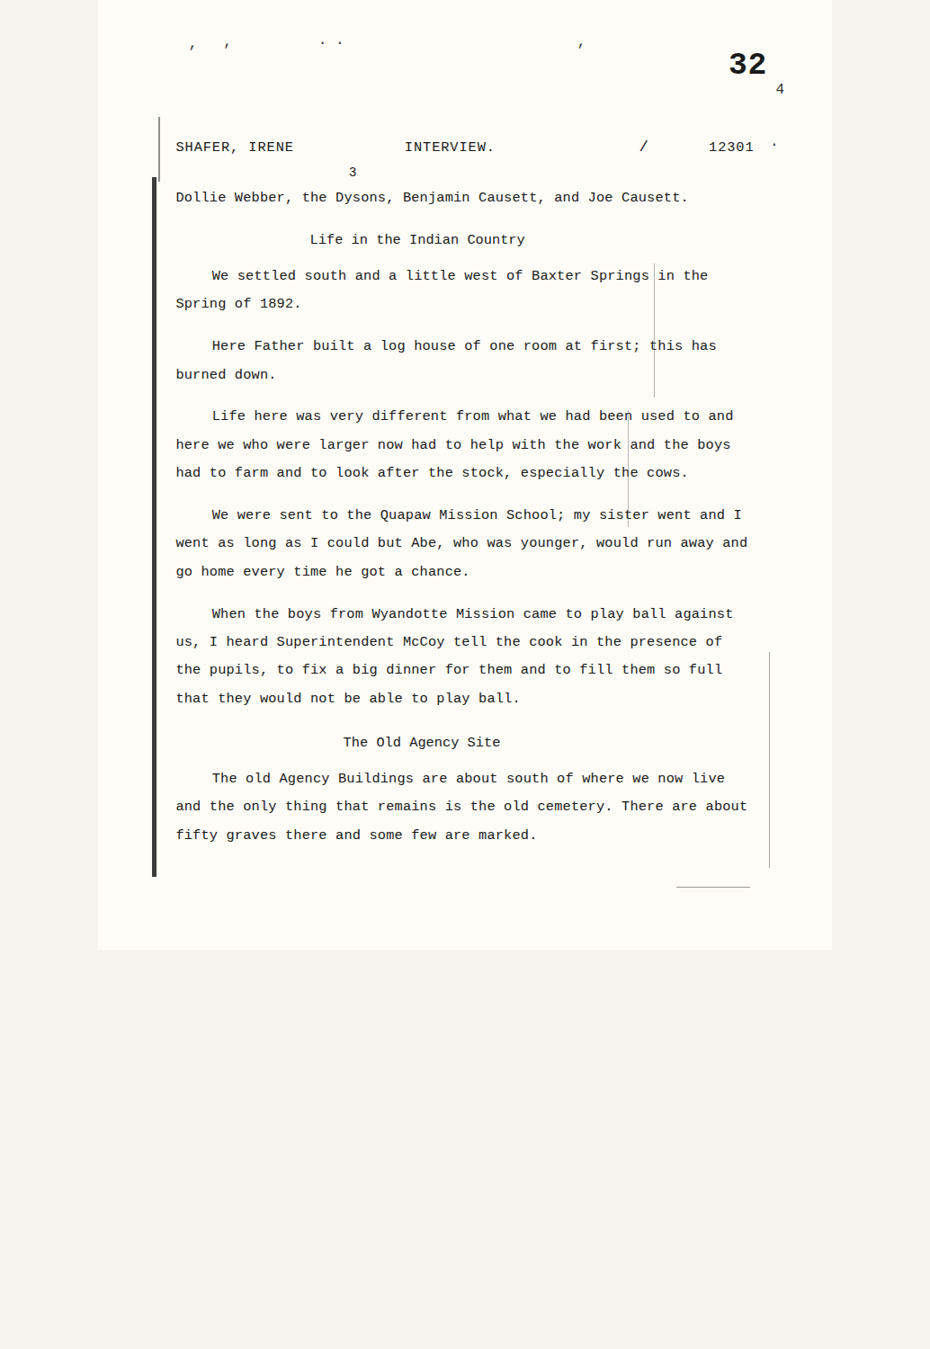32
, , . . , 4 .
SHAFER, IRENE INTERVIEW. / 12301
3
Dollie Webber, the Dysons, Benjamin Causett, and Joe Causett.
Life in the Indian Country
We settled south and a little west of Baxter Springs in the Spring of 1892.
Here Father built a log house of one room at first; this has burned down.
Life here was very different from what we had been used to and here we who were larger now had to help with the work and the boys had to farm and to look after the stock, especially the cows.
We were sent to the Quapaw Mission School; my sister went and I went as long as I could but Abe, who was younger, would run away and go home every time he got a chance.
When the boys from Wyandotte Mission came to play ball against us, I heard Superintendent McCoy tell the cook in the presence of the pupils, to fix a big dinner for them and to fill them so full that they would not be able to play ball.
The Old Agency Site
The old Agency Buildings are about south of where we now live and the only thing that remains is the old cemetery. There are about fifty graves there and some few are marked.